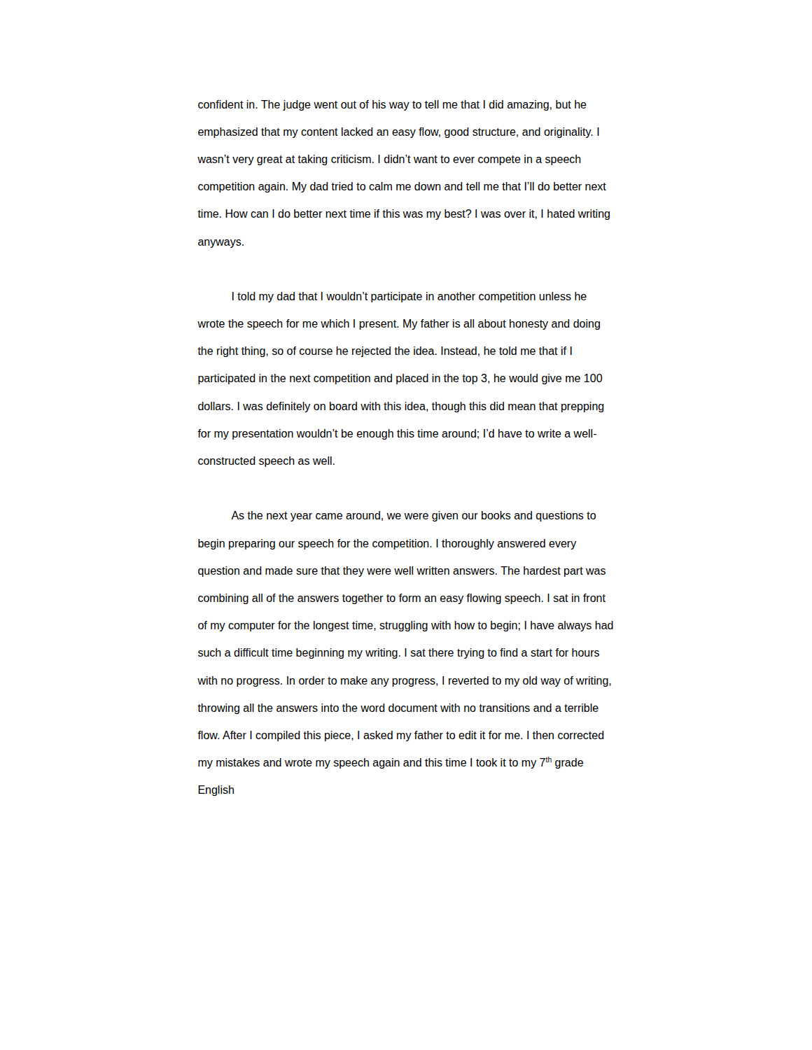confident in. The judge went out of his way to tell me that I did amazing, but he emphasized that my content lacked an easy flow, good structure, and originality. I wasn’t very great at taking criticism. I didn’t want to ever compete in a speech competition again. My dad tried to calm me down and tell me that I’ll do better next time. How can I do better next time if this was my best? I was over it, I hated writing anyways.
I told my dad that I wouldn’t participate in another competition unless he wrote the speech for me which I present. My father is all about honesty and doing the right thing, so of course he rejected the idea. Instead, he told me that if I participated in the next competition and placed in the top 3, he would give me 100 dollars. I was definitely on board with this idea, though this did mean that prepping for my presentation wouldn’t be enough this time around; I’d have to write a well-constructed speech as well.
As the next year came around, we were given our books and questions to begin preparing our speech for the competition. I thoroughly answered every question and made sure that they were well written answers. The hardest part was combining all of the answers together to form an easy flowing speech. I sat in front of my computer for the longest time, struggling with how to begin; I have always had such a difficult time beginning my writing. I sat there trying to find a start for hours with no progress. In order to make any progress, I reverted to my old way of writing, throwing all the answers into the word document with no transitions and a terrible flow. After I compiled this piece, I asked my father to edit it for me. I then corrected my mistakes and wrote my speech again and this time I took it to my 7th grade English